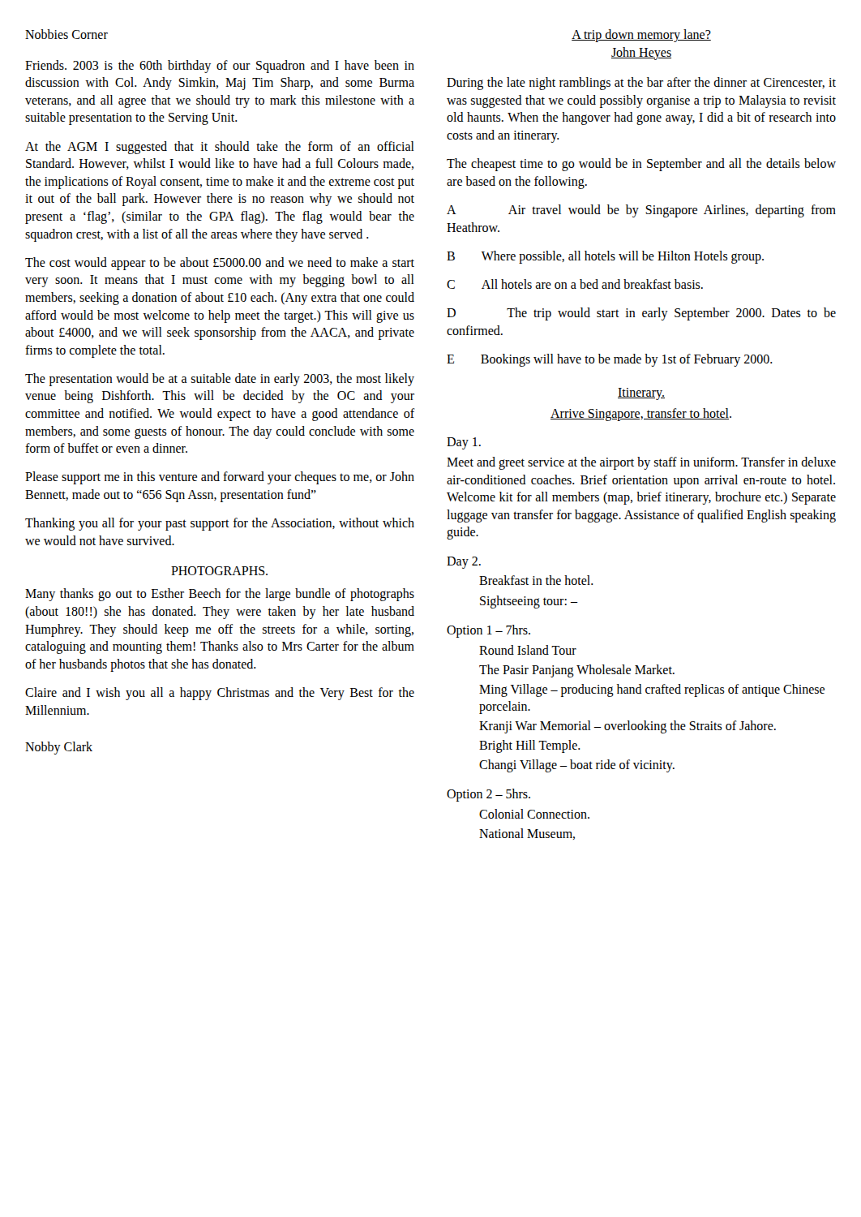Nobbies Corner
Friends. 2003 is the 60th birthday of our Squadron and I have been in discussion with Col. Andy Simkin, Maj Tim Sharp, and some Burma veterans, and all agree that we should try to mark this milestone with a suitable presentation to the Serving Unit.
At the AGM I suggested that it should take the form of an official Standard. However, whilst I would like to have had a full Colours made, the implications of Royal consent, time to make it and the extreme cost put it out of the ball park. However there is no reason why we should not present a ‘flag’, (similar to the GPA flag). The flag would bear the squadron crest, with a list of all the areas where they have served .
The cost would appear to be about £5000.00 and we need to make a start very soon. It means that I must come with my begging bowl to all members, seeking a donation of about £10 each. (Any extra that one could afford would be most welcome to help meet the target.) This will give us about £4000, and we will seek sponsorship from the AACA, and private firms to complete the total.
The presentation would be at a suitable date in early 2003, the most likely venue being Dishforth. This will be decided by the OC and your committee and notified. We would expect to have a good attendance of members, and some guests of honour. The day could conclude with some form of buffet or even a dinner.
Please support me in this venture and forward your cheques to me, or John Bennett, made out to “656 Sqn Assn, presentation fund”
Thanking you all for your past support for the Association, without which we would not have survived.
PHOTOGRAPHS.
Many thanks go out to Esther Beech for the large bundle of photographs (about 180!!) she has donated. They were taken by her late husband Humphrey. They should keep me off the streets for a while, sorting, cataloguing and mounting them! Thanks also to Mrs Carter for the album of her husbands photos that she has donated.
Claire and I wish you all a happy Christmas and the Very Best for the Millennium.
Nobby Clark
A trip down memory lane?
John Heyes
During the late night ramblings at the bar after the dinner at Cirencester, it was suggested that we could possibly organise a trip to Malaysia to revisit old haunts. When the hangover had gone away, I did a bit of research into costs and an itinerary.
The cheapest time to go would be in September and all the details below are based on the following.
A Air travel would be by Singapore Airlines, departing from Heathrow.
B Where possible, all hotels will be Hilton Hotels group.
C All hotels are on a bed and breakfast basis.
D The trip would start in early September 2000. Dates to be confirmed.
E Bookings will have to be made by 1st of February 2000.
Itinerary.
Arrive Singapore, transfer to hotel.
Day 1.
Meet and greet service at the airport by staff in uniform. Transfer in deluxe air-conditioned coaches. Brief orientation upon arrival en-route to hotel. Welcome kit for all members (map, brief itinerary, brochure etc.) Separate luggage van transfer for baggage. Assistance of qualified English speaking guide.
Day 2.
Breakfast in the hotel.
Sightseeing tour: –
Option 1 – 7hrs.
Round Island Tour
The Pasir Panjang Wholesale Market.
Ming Village – producing hand crafted replicas of antique Chinese porcelain.
Kranji War Memorial – overlooking the Straits of Jahore.
Bright Hill Temple.
Changi Village – boat ride of vicinity.
Option 2 – 5hrs.
Colonial Connection.
National Museum,